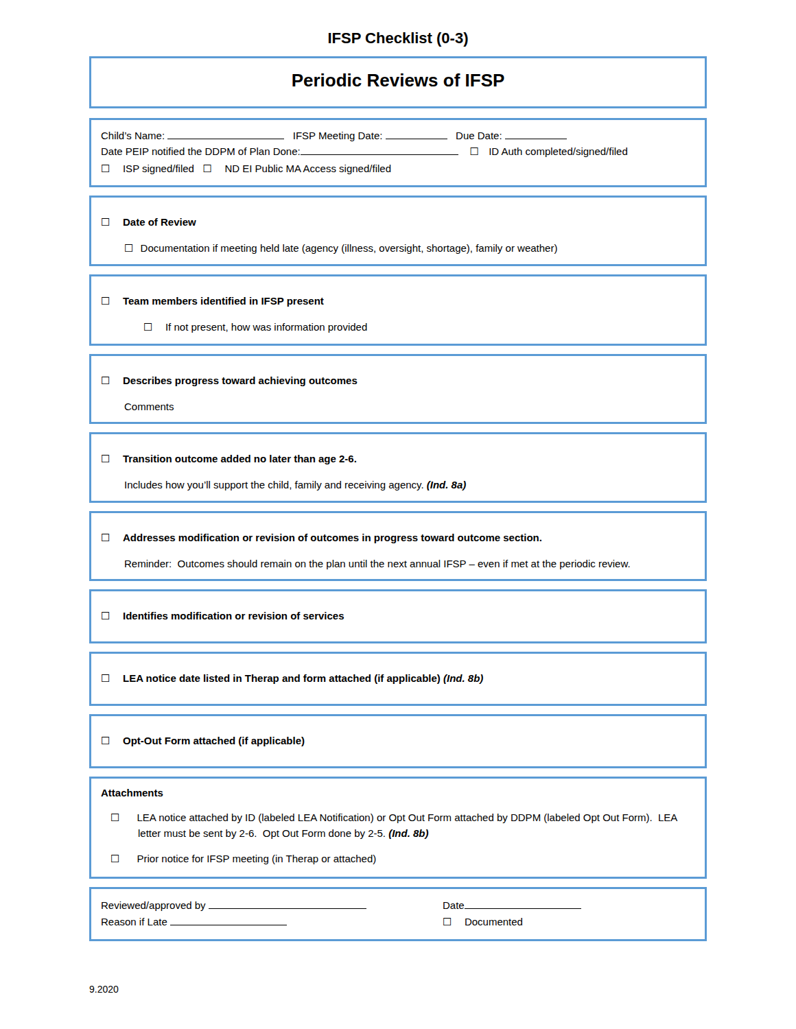IFSP Checklist (0-3)
Periodic Reviews of IFSP
Child’s Name: IFSP Meeting Date: Due Date:
Date PEIP notified the DDPM of Plan Done: ☐ ID Auth completed/signed/filed
☐ ISP signed/filed ☐ ND EI Public MA Access signed/filed
☐ Date of Review
☐ Documentation if meeting held late (agency (illness, oversight, shortage), family or weather)
☐ Team members identified in IFSP present
☐ If not present, how was information provided
☐ Describes progress toward achieving outcomes
Comments
☐ Transition outcome added no later than age 2-6.
Includes how you’ll support the child, family and receiving agency. (Ind. 8a)
☐ Addresses modification or revision of outcomes in progress toward outcome section.
Reminder: Outcomes should remain on the plan until the next annual IFSP – even if met at the periodic review.
☐ Identifies modification or revision of services
☐ LEA notice date listed in Therap and form attached (if applicable) (Ind. 8b)
☐ Opt-Out Form attached (if applicable)
Attachments
☐ LEA notice attached by ID (labeled LEA Notification) or Opt Out Form attached by DDPM (labeled Opt Out Form). LEA letter must be sent by 2-6. Opt Out Form done by 2-5. (Ind. 8b)
☐ Prior notice for IFSP meeting (in Therap or attached)
Reviewed/approved by
Reason if Late
Date
☐ Documented
9.2020